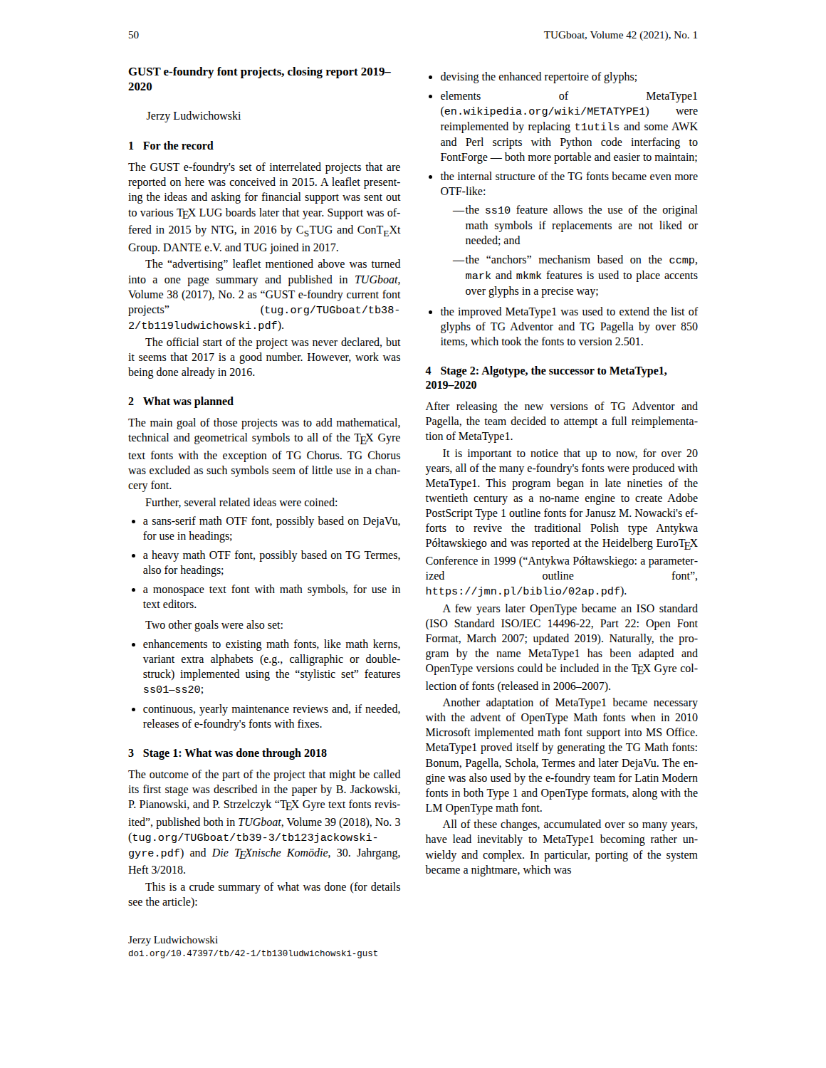50 TUGboat, Volume 42 (2021), No. 1
GUST e-foundry font projects, closing report 2019–2020
Jerzy Ludwichowski
1 For the record
The GUST e-foundry's set of interrelated projects that are reported on here was conceived in 2015. A leaflet presenting the ideas and asking for financial support was sent out to various TEX LUG boards later that year. Support was offered in 2015 by NTG, in 2016 by CSTUG and ConTEXt Group. DANTE e.V. and TUG joined in 2017.
The “advertising” leaflet mentioned above was turned into a one page summary and published in TUGboat, Volume 38 (2017), No. 2 as “GUST e-foundry current font projects” (tug.org/TUGboat/tb38-2/tb119ludwichowski.pdf).
The official start of the project was never declared, but it seems that 2017 is a good number. However, work was being done already in 2016.
2 What was planned
The main goal of those projects was to add mathematical, technical and geometrical symbols to all of the TEX Gyre text fonts with the exception of TG Chorus. TG Chorus was excluded as such symbols seem of little use in a chancery font.
Further, several related ideas were coined:
a sans-serif math OTF font, possibly based on DejaVu, for use in headings;
a heavy math OTF font, possibly based on TG Termes, also for headings;
a monospace text font with math symbols, for use in text editors.
Two other goals were also set:
enhancements to existing math fonts, like math kerns, variant extra alphabets (e.g., calligraphic or double-struck) implemented using the “stylistic set” features ss01–ss20;
continuous, yearly maintenance reviews and, if needed, releases of e-foundry's fonts with fixes.
3 Stage 1: What was done through 2018
The outcome of the part of the project that might be called its first stage was described in the paper by B. Jackowski, P. Pianowski, and P. Strzelczyk “TEX Gyre text fonts revisited”, published both in TUGboat, Volume 39 (2018), No. 3 (tug.org/TUGboat/tb39-3/tb123jackowski-gyre.pdf) and Die TEXnische Komödie, 30. Jahrgang, Heft 3/2018.
This is a crude summary of what was done (for details see the article):
Jerzy Ludwichowski doi.org/10.47397/tb/42-1/tb130ludwichowski-gust
devising the enhanced repertoire of glyphs;
elements of MetaType1 (en.wikipedia.org/wiki/METATYPE1) were reimplemented by replacing t1utils and some AWK and Perl scripts with Python code interfacing to FontForge — both more portable and easier to maintain;
the internal structure of the TG fonts became even more OTF-like:
the ss10 feature allows the use of the original math symbols if replacements are not liked or needed; and
the “anchors” mechanism based on the ccmp, mark and mkmk features is used to place accents over glyphs in a precise way;
the improved MetaType1 was used to extend the list of glyphs of TG Adventor and TG Pagella by over 850 items, which took the fonts to version 2.501.
4 Stage 2: Algotype, the successor to MetaType1, 2019–2020
After releasing the new versions of TG Adventor and Pagella, the team decided to attempt a full reimplementation of MetaType1.
It is important to notice that up to now, for over 20 years, all of the many e-foundry's fonts were produced with MetaType1. This program began in late nineties of the twentieth century as a no-name engine to create Adobe PostScript Type 1 outline fonts for Janusz M. Nowacki's efforts to revive the traditional Polish type Antykwa Półtawskiego and was reported at the Heidelberg EuroTEX Conference in 1999 (“Antykwa Półtawskiego: a parameterized outline font”, https://jmn.pl/biblio/02ap.pdf).
A few years later OpenType became an ISO standard (ISO Standard ISO/IEC 14496-22, Part 22: Open Font Format, March 2007; updated 2019). Naturally, the program by the name MetaType1 has been adapted and OpenType versions could be included in the TEX Gyre collection of fonts (released in 2006–2007).
Another adaptation of MetaType1 became necessary with the advent of OpenType Math fonts when in 2010 Microsoft implemented math font support into MS Office. MetaType1 proved itself by generating the TG Math fonts: Bonum, Pagella, Schola, Termes and later DejaVu. The engine was also used by the e-foundry team for Latin Modern fonts in both Type 1 and OpenType formats, along with the LM OpenType math font.
All of these changes, accumulated over so many years, have lead inevitably to MetaType1 becoming rather unwieldy and complex. In particular, porting of the system became a nightmare, which was